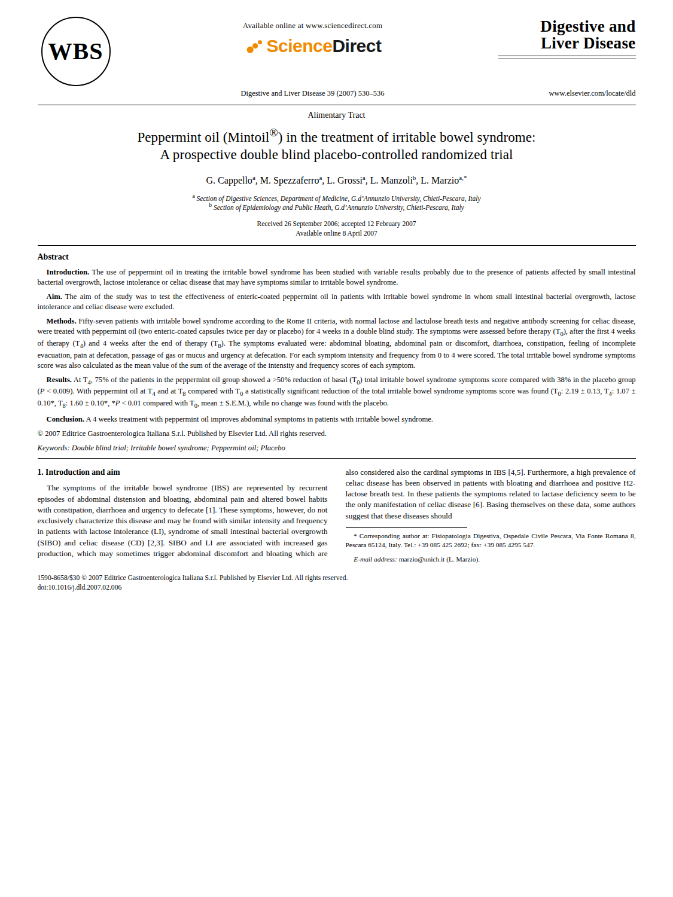WBS
Available online at www.sciencedirect.com
Science Direct
Digestive and
Liver Disease
Digestive and Liver Disease 39 (2007) 530–536
www.elsevier.com/locate/dld
Alimentary Tract
Peppermint oil (Mintoil®) in the treatment of irritable bowel syndrome:
A prospective double blind placebo-controlled randomized trial
G. Cappelloa, M. Spezzaferroa, L. Grossia, L. Manzolib, L. Marzioa,*
a Section of Digestive Sciences, Department of Medicine, G.d’Annunzio University, Chieti-Pescara, Italy
b Section of Epidemiology and Public Heath, G.d’Annunzio University, Chieti-Pescara, Italy
Received 26 September 2006; accepted 12 February 2007
Available online 8 April 2007
Abstract
Introduction. The use of peppermint oil in treating the irritable bowel syndrome has been studied with variable results probably due to the presence of patients affected by small intestinal bacterial overgrowth, lactose intolerance or celiac disease that may have symptoms similar to irritable bowel syndrome.
Aim. The aim of the study was to test the effectiveness of enteric-coated peppermint oil in patients with irritable bowel syndrome in whom small intestinal bacterial overgrowth, lactose intolerance and celiac disease were excluded.
Methods. Fifty-seven patients with irritable bowel syndrome according to the Rome II criteria, with normal lactose and lactulose breath tests and negative antibody screening for celiac disease, were treated with peppermint oil (two enteric-coated capsules twice per day or placebo) for 4 weeks in a double blind study. The symptoms were assessed before therapy (T0), after the first 4 weeks of therapy (T4) and 4 weeks after the end of therapy (T8). The symptoms evaluated were: abdominal bloating, abdominal pain or discomfort, diarrhoea, constipation, feeling of incomplete evacuation, pain at defecation, passage of gas or mucus and urgency at defecation. For each symptom intensity and frequency from 0 to 4 were scored. The total irritable bowel syndrome symptoms score was also calculated as the mean value of the sum of the average of the intensity and frequency scores of each symptom.
Results. At T4, 75% of the patients in the peppermint oil group showed a >50% reduction of basal (T0) total irritable bowel syndrome symptoms score compared with 38% in the placebo group (P < 0.009). With peppermint oil at T4 and at T8 compared with T0 a statistically significant reduction of the total irritable bowel syndrome symptoms score was found (T0: 2.19 ± 0.13, T4: 1.07 ± 0.10*, T8: 1.60 ± 0.10*, *P < 0.01 compared with T0, mean ± S.E.M.), while no change was found with the placebo.
Conclusion. A 4 weeks treatment with peppermint oil improves abdominal symptoms in patients with irritable bowel syndrome.
© 2007 Editrice Gastroenterologica Italiana S.r.l. Published by Elsevier Ltd. All rights reserved.
Keywords: Double blind trial; Irritable bowel syndrome; Peppermint oil; Placebo
1. Introduction and aim
The symptoms of the irritable bowel syndrome (IBS) are represented by recurrent episodes of abdominal distension and bloating, abdominal pain and altered bowel habits with constipation, diarrhoea and urgency to defecate [1]. These symptoms, however, do not exclusively characterize this disease and may be found with similar intensity and frequency in patients with lactose intolerance (LI), syndrome of small intestinal bacterial overgrowth (SIBO) and celiac disease (CD) [2,3]. SIBO and LI are associated with increased gas production, which may sometimes trigger abdominal discomfort and bloating which are also considered also the cardinal symptoms in IBS [4,5]. Furthermore, a high prevalence of celiac disease has been observed in patients with bloating and diarrhoea and positive H2-lactose breath test. In these patients the symptoms related to lactase deficiency seem to be the only manifestation of celiac disease [6]. Basing themselves on these data, some authors suggest that these diseases should
* Corresponding author at: Fisiopatologia Digestiva, Ospedale Civile Pescara, Via Fonte Romana 8, Pescara 65124, Italy. Tel.: +39 085 425 2692; fax: +39 085 4295 547.
E-mail address: marzio@unich.it (L. Marzio).
1590-8658/$30 © 2007 Editrice Gastroenterologica Italiana S.r.l. Published by Elsevier Ltd. All rights reserved. doi:10.1016/j.dld.2007.02.006